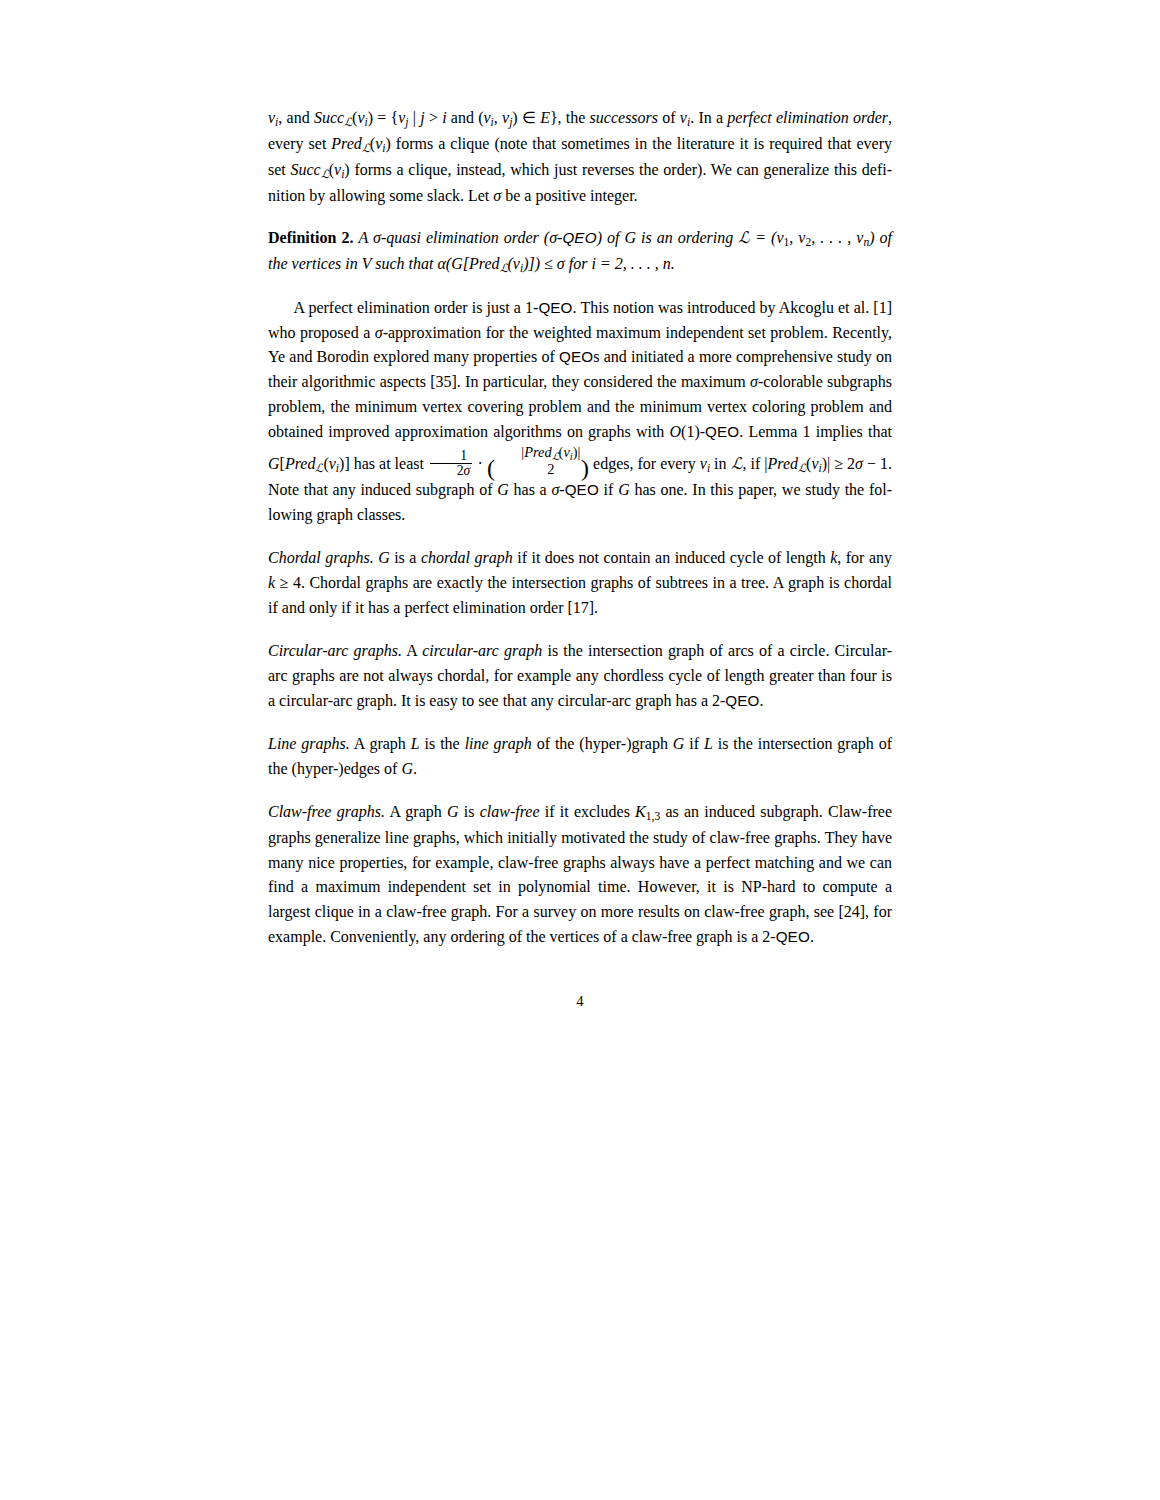vi, and Succℒ(vi) = {vj | j > i and (vi, vj) ∈ E}, the successors of vi. In a perfect elimination order, every set Predℒ(vi) forms a clique (note that sometimes in the literature it is required that every set Succℒ(vi) forms a clique, instead, which just reverses the order). We can generalize this definition by allowing some slack. Let σ be a positive integer.
Definition 2. A σ-quasi elimination order (σ-QEO) of G is an ordering ℒ = (v1, v2, . . . , vn) of the vertices in V such that α(G[Predℒ(vi)]) ≤ σ for i = 2, . . . , n.
A perfect elimination order is just a 1-QEO. This notion was introduced by Akcoglu et al. [1] who proposed a σ-approximation for the weighted maximum independent set problem. Recently, Ye and Borodin explored many properties of QEOs and initiated a more comprehensive study on their algorithmic aspects [35]. In particular, they considered the maximum σ-colorable subgraphs problem, the minimum vertex covering problem and the minimum vertex coloring problem and obtained improved approximation algorithms on graphs with O(1)-QEO. Lemma 1 implies that G[Predℒ(vi)] has at least 12σ · (|Predℒ(vi)|2) edges, for every vi in ℒ, if |Predℒ(vi)| ≥ 2σ − 1. Note that any induced subgraph of G has a σ-QEO if G has one. In this paper, we study the following graph classes.
Chordal graphs. G is a chordal graph if it does not contain an induced cycle of length k, for any k ≥ 4. Chordal graphs are exactly the intersection graphs of subtrees in a tree. A graph is chordal if and only if it has a perfect elimination order [17].
Circular-arc graphs. A circular-arc graph is the intersection graph of arcs of a circle. Circular-arc graphs are not always chordal, for example any chordless cycle of length greater than four is a circular-arc graph. It is easy to see that any circular-arc graph has a 2-QEO.
Line graphs. A graph L is the line graph of the (hyper-)graph G if L is the intersection graph of the (hyper-)edges of G.
Claw-free graphs. A graph G is claw-free if it excludes K1,3 as an induced subgraph. Claw-free graphs generalize line graphs, which initially motivated the study of claw-free graphs. They have many nice properties, for example, claw-free graphs always have a perfect matching and we can find a maximum independent set in polynomial time. However, it is NP-hard to compute a largest clique in a claw-free graph. For a survey on more results on claw-free graph, see [24], for example. Conveniently, any ordering of the vertices of a claw-free graph is a 2-QEO.
4